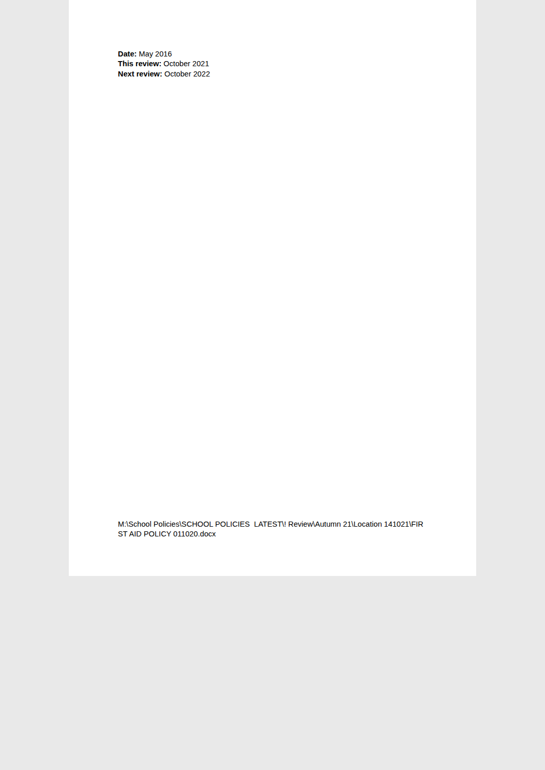Date: May 2016
This review: October 2021
Next review: October 2022
M:\School Policies\SCHOOL POLICIES LATEST\! Review\Autumn 21\Location 141021\FIRST AID POLICY 011020.docx